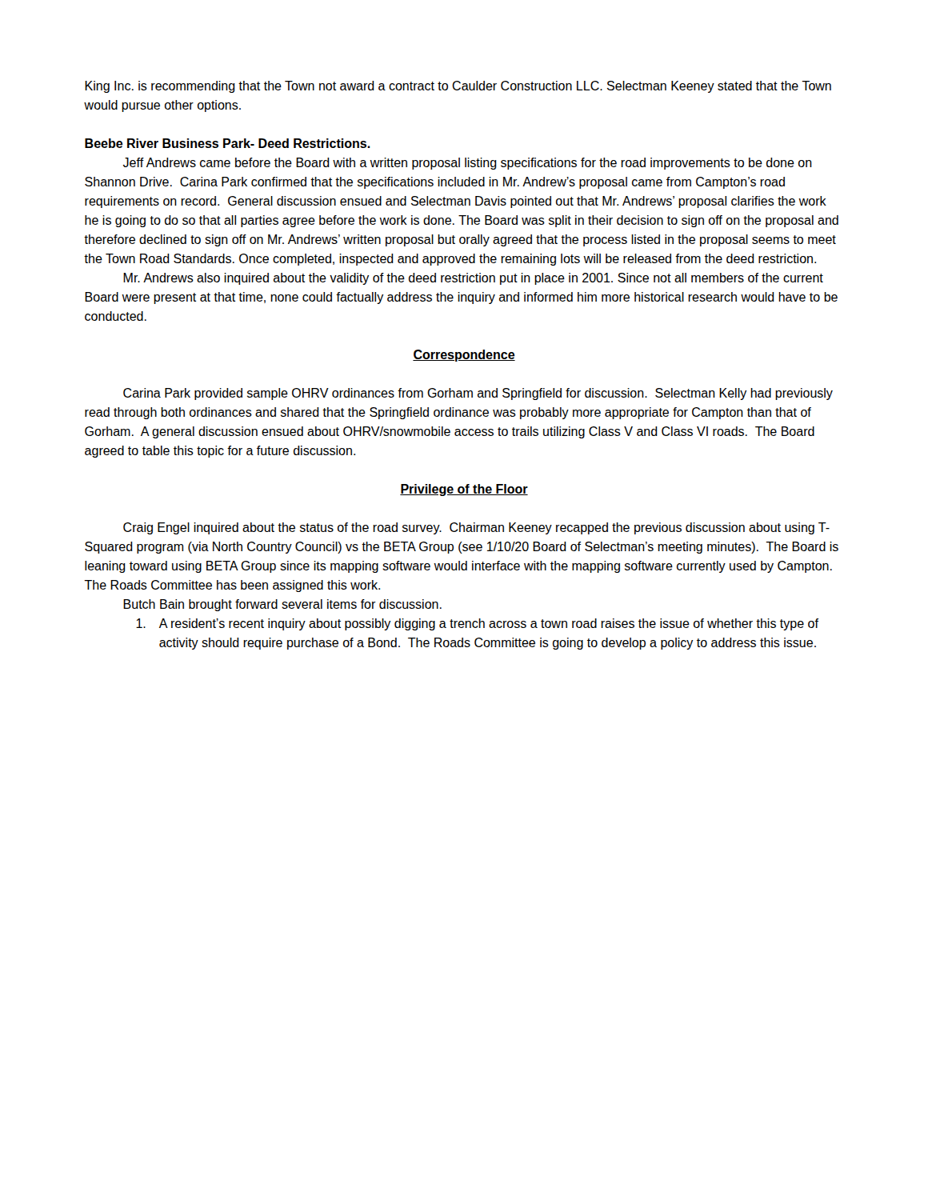King Inc. is recommending that the Town not award a contract to Caulder Construction LLC. Selectman Keeney stated that the Town would pursue other options.
Beebe River Business Park- Deed Restrictions.
Jeff Andrews came before the Board with a written proposal listing specifications for the road improvements to be done on Shannon Drive. Carina Park confirmed that the specifications included in Mr. Andrew’s proposal came from Campton’s road requirements on record. General discussion ensued and Selectman Davis pointed out that Mr. Andrews’ proposal clarifies the work he is going to do so that all parties agree before the work is done. The Board was split in their decision to sign off on the proposal and therefore declined to sign off on Mr. Andrews’ written proposal but orally agreed that the process listed in the proposal seems to meet the Town Road Standards. Once completed, inspected and approved the remaining lots will be released from the deed restriction.
Mr. Andrews also inquired about the validity of the deed restriction put in place in 2001. Since not all members of the current Board were present at that time, none could factually address the inquiry and informed him more historical research would have to be conducted.
Correspondence
Carina Park provided sample OHRV ordinances from Gorham and Springfield for discussion. Selectman Kelly had previously read through both ordinances and shared that the Springfield ordinance was probably more appropriate for Campton than that of Gorham. A general discussion ensued about OHRV/snowmobile access to trails utilizing Class V and Class VI roads. The Board agreed to table this topic for a future discussion.
Privilege of the Floor
Craig Engel inquired about the status of the road survey. Chairman Keeney recapped the previous discussion about using T-Squared program (via North Country Council) vs the BETA Group (see 1/10/20 Board of Selectman’s meeting minutes). The Board is leaning toward using BETA Group since its mapping software would interface with the mapping software currently used by Campton. The Roads Committee has been assigned this work.
Butch Bain brought forward several items for discussion.
A resident’s recent inquiry about possibly digging a trench across a town road raises the issue of whether this type of activity should require purchase of a Bond. The Roads Committee is going to develop a policy to address this issue.